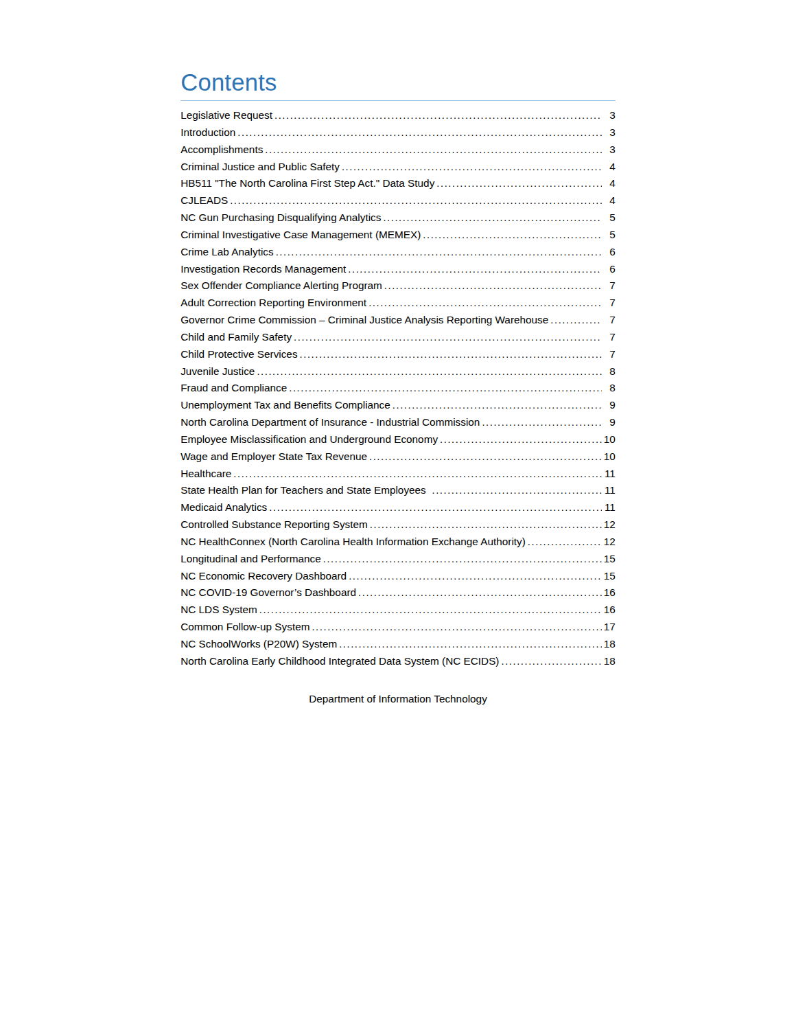Contents
Legislative Request.................................................................................................................................. 3
Introduction............................................................................................................................................. 3
Accomplishments................................................................................................................................... 3
Criminal Justice and Public Safety................................................................................................. 4
HB511 "The North Carolina First Step Act." Data Study....................................................................... 4
CJLEADS................................................................................................................................................. 4
NC Gun Purchasing Disqualifying Analytics..................................................................................... 5
Criminal Investigative Case Management (MEMEX).......................................................................... 5
Crime Lab Analytics............................................................................................................................. 6
Investigation Records Management............................................................................................. 6
Sex Offender Compliance Alerting Program..................................................................................... 7
Adult Correction Reporting Environment......................................................................................... 7
Governor Crime Commission – Criminal Justice Analysis Reporting Warehouse................................... 7
Child and Family Safety................................................................................................................. 7
Child Protective Services..................................................................................................................... 7
Juvenile Justice................................................................................................................................. 8
Fraud and Compliance................................................................................................................... 8
Unemployment Tax and Benefits Compliance................................................................................. 9
North Carolina Department of Insurance - Industrial Commission....................................................... 9
Employee Misclassification and Underground Economy..................................................................... 10
Wage and Employer State Tax Revenue............................................................................................. 10
Healthcare............................................................................................................................................. 11
State Health Plan for Teachers and State Employees ......................................................................... 11
Medicaid Analytics............................................................................................................................. 11
Controlled Substance Reporting System............................................................................................. 12
NC HealthConnex (North Carolina Health Information Exchange Authority)....................................... 12
Longitudinal and Performance..................................................................................................... 15
NC Economic Recovery Dashboard............................................................................................. 15
NC COVID-19 Governor’s Dashboard......................................................................................... 16
NC LDS System................................................................................................................................. 16
Common Follow-up System............................................................................................................. 17
NC SchoolWorks (P20W) System............................................................................................. 18
North Carolina Early Childhood Integrated Data System (NC ECIDS)................................................. 18
Department of Information Technology